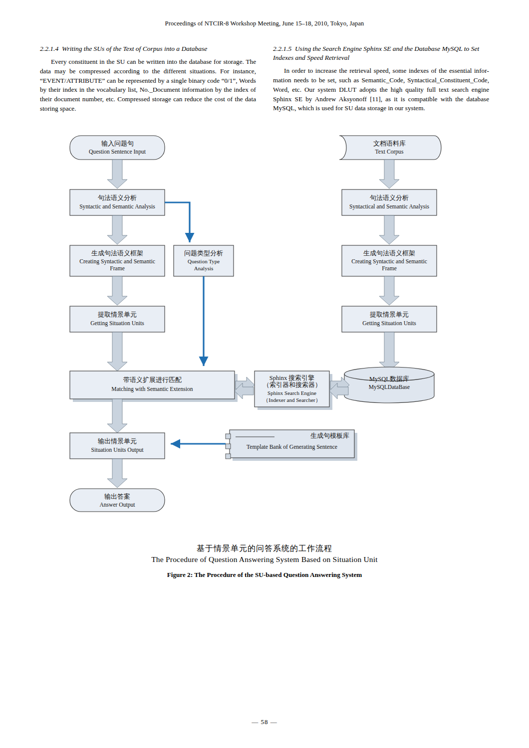Proceedings of NTCIR-8 Workshop Meeting, June 15–18, 2010, Tokyo, Japan
2.2.1.4 Writing the SUs of the Text of Corpus into a Database
Every constituent in the SU can be written into the database for storage. The data may be compressed according to the different situations. For instance, “EVENT/ATTRIBUTE” can be represented by a single binary code “0/1”, Words by their index in the vocabulary list, No._Document information by the index of their document number, etc. Compressed storage can reduce the cost of the data storing space.
2.2.1.5 Using the Search Engine Sphinx SE and the Database MySQL to Set Indexes and Speed Retrieval
In order to increase the retrieval speed, some indexes of the essential information needs to be set, such as Semantic_Code, Syntactical_Constituent_Code, Word, etc. Our system DLUT adopts the high quality full text search engine Sphinx SE by Andrew Aksyonoff [11], as it is compatible with the database MySQL, which is used for SU data storage in our system.
输入问题句 Question Sentence Input 句法语义分析 Syntactic and Semantic Analysis 生成句法语义框架 Creating Syntactic and Semantic Frame 提取情景单元 Getting Situation Units 问题类型分析 Question Type Analysis 带语义扩展进行匹配 Matching with Semantic Extension 输出情景单元 Situation Units Output 输出答案 Answer Output 文档语料库 Text Corpus 句法语义分析 Syntactical and Semantic Analysis 生成句法语义框架 Creating Syntactic and Semantic Frame 提取情景单元 Getting Situation Units MySQL数据库 MySQLDataBase Sphinx 搜索引擎 （索引器和搜索器） Sphinx Search Engine （Indexer and Searcher） 生成句模板库 Template Bank of Generating Sentence
基于情景单元的问答系统的工作流程
The Procedure of Question Answering System Based on Situation Unit
Figure 2: The Procedure of the SU-based Question Answering System
— 58 —